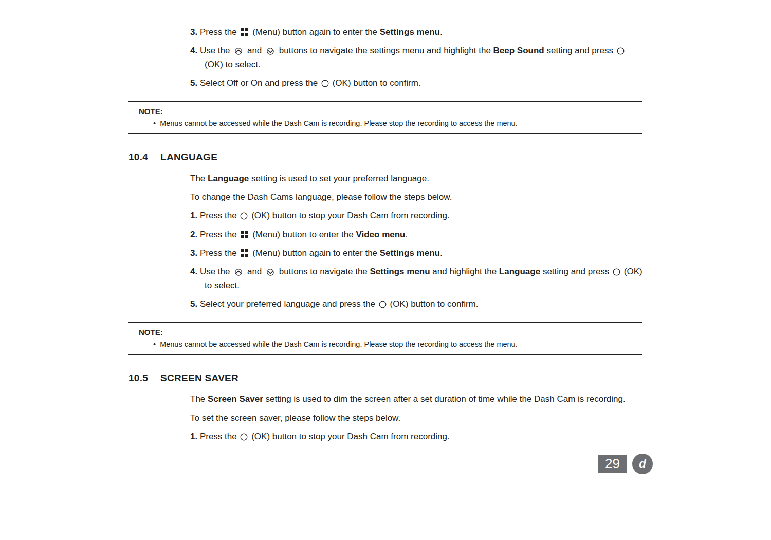3. Press the (Menu) button again to enter the Settings menu.
4. Use the and buttons to navigate the settings menu and highlight the Beep Sound setting and press (OK) to select.
5. Select Off or On and press the (OK) button to confirm.
NOTE:
• Menus cannot be accessed while the Dash Cam is recording. Please stop the recording to access the menu.
10.4 LANGUAGE
The Language setting is used to set your preferred language.
To change the Dash Cams language, please follow the steps below.
1. Press the (OK) button to stop your Dash Cam from recording.
2. Press the (Menu) button to enter the Video menu.
3. Press the (Menu) button again to enter the Settings menu.
4. Use the and buttons to navigate the Settings menu and highlight the Language setting and press (OK) to select.
5. Select your preferred language and press the (OK) button to confirm.
NOTE:
• Menus cannot be accessed while the Dash Cam is recording. Please stop the recording to access the menu.
10.5 SCREEN SAVER
The Screen Saver setting is used to dim the screen after a set duration of time while the Dash Cam is recording.
To set the screen saver, please follow the steps below.
1. Press the (OK) button to stop your Dash Cam from recording.
29
d